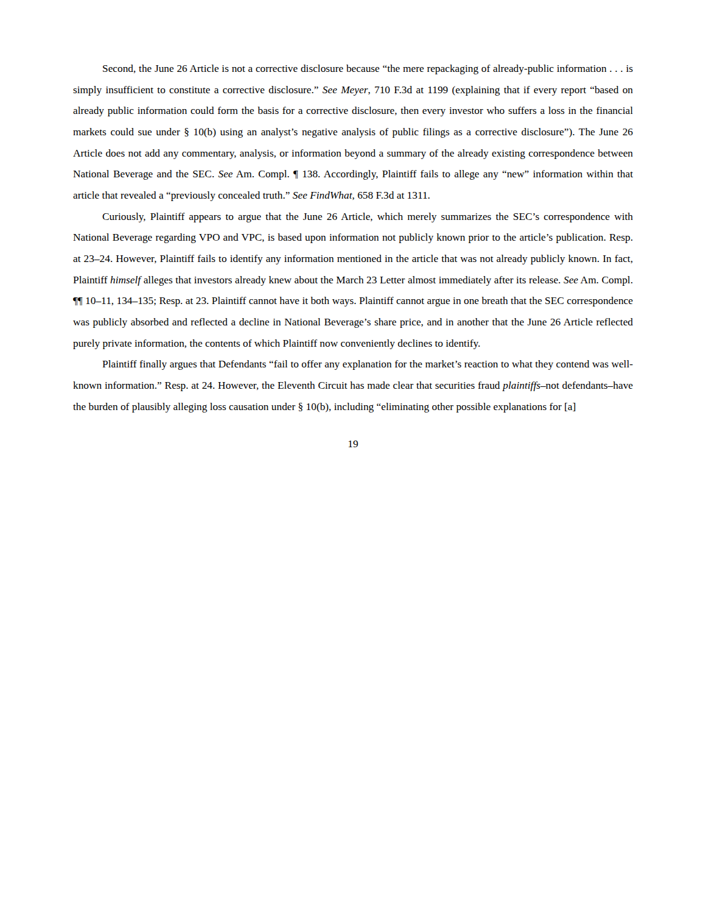Second, the June 26 Article is not a corrective disclosure because “the mere repackaging of already-public information . . . is simply insufficient to constitute a corrective disclosure.” See Meyer, 710 F.3d at 1199 (explaining that if every report “based on already public information could form the basis for a corrective disclosure, then every investor who suffers a loss in the financial markets could sue under § 10(b) using an analyst’s negative analysis of public filings as a corrective disclosure”). The June 26 Article does not add any commentary, analysis, or information beyond a summary of the already existing correspondence between National Beverage and the SEC. See Am. Compl. ¶ 138. Accordingly, Plaintiff fails to allege any “new” information within that article that revealed a “previously concealed truth.” See FindWhat, 658 F.3d at 1311.
Curiously, Plaintiff appears to argue that the June 26 Article, which merely summarizes the SEC’s correspondence with National Beverage regarding VPO and VPC, is based upon information not publicly known prior to the article’s publication. Resp. at 23–24. However, Plaintiff fails to identify any information mentioned in the article that was not already publicly known. In fact, Plaintiff himself alleges that investors already knew about the March 23 Letter almost immediately after its release. See Am. Compl. ¶¶ 10–11, 134–135; Resp. at 23. Plaintiff cannot have it both ways. Plaintiff cannot argue in one breath that the SEC correspondence was publicly absorbed and reflected a decline in National Beverage’s share price, and in another that the June 26 Article reflected purely private information, the contents of which Plaintiff now conveniently declines to identify.
Plaintiff finally argues that Defendants “fail to offer any explanation for the market’s reaction to what they contend was well-known information.” Resp. at 24. However, the Eleventh Circuit has made clear that securities fraud plaintiffs–not defendants–have the burden of plausibly alleging loss causation under § 10(b), including “eliminating other possible explanations for [a]
19